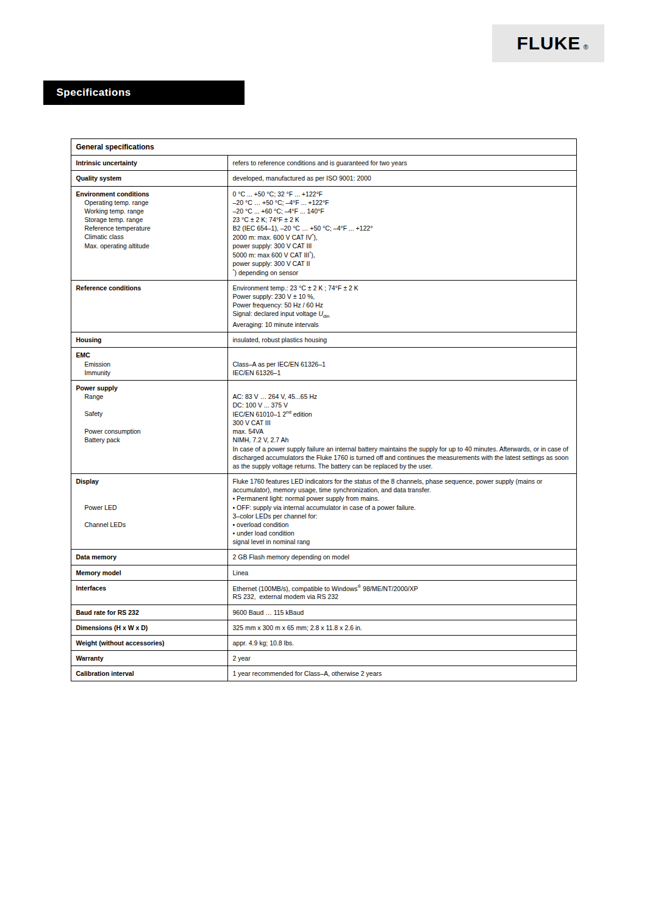FLUKE®
Specifications
| General specifications |
| --- |
| Intrinsic uncertainty | refers to reference conditions and is guaranteed for two years |
| Quality system | developed, manufactured as per ISO 9001: 2000 |
| Environment conditions Operating temp. range Working temp. range Storage temp. range Reference temperature Climatic class Max. operating altitude | 0 °C ... +50 °C; 32 °F ... +122°F –20 °C … +50 °C; –4°F ... +122°F –20 °C ... +60 °C; –4°F ... 140°F 23 °C ± 2 K; 74°F ± 2 K B2 (IEC 654–1), –20 °C … +50 °C; –4°F ... +122° 2000 m: max. 600 V CAT IV * ), power supply: 300 V CAT III 5000 m: max 600 V CAT III * ), power supply: 300 V CAT II * ) depending on sensor |
| Reference conditions | Environment temp.: 23 °C ± 2 K ; 74°F ± 2 K Power supply: 230 V ± 10 %, Power frequency: 50 Hz / 60 Hz Signal: declared input voltage U din Averaging: 10 minute intervals |
| Housing | insulated, robust plastics housing |
| EMC Emission Immunity | Class–A as per IEC/EN 61326–1 IEC/EN 61326–1 |
| Power supply Range Safety Power consumption Battery pack | AC: 83 V … 264 V, 45...65 Hz DC: 100 V ... 375 V IEC/EN 61010–1 2 nd edition 300 V CAT III max. 54VA NIMH, 7.2 V, 2.7 Ah In case of a power supply failure an internal battery maintains the supply for up to 40 minutes. Afterwards, or in case of discharged accumulators the Fluke 1760 is turned off and continues the measurements with the latest settings as soon as the supply voltage returns. The battery can be replaced by the user. |
| Display Power LED Channel LEDs | Fluke 1760 features LED indicators for the status of the 8 channels, phase sequence, power supply (mains or accumulator), memory usage, time synchronization, and data transfer. • Permanent light: normal power supply from mains. • OFF: supply via internal accumulator in case of a power failure. 3–color LEDs per channel for: • overload condition • under load condition signal level in nominal rang |
| Data memory | 2 GB Flash memory depending on model |
| Memory model | Linea |
| Interfaces | Ethernet (100MB/s), compatible to Windows ® 98/ME/NT/2000/XP RS 232, external modem via RS 232 |
| Baud rate for RS 232 | 9600 Baud … 115 kBaud |
| Dimensions (H x W x D) | 325 mm x 300 m x 65 mm; 2.8 x 11.8 x 2.6 in. |
| Weight (without accessories) | appr. 4.9 kg; 10.8 lbs. |
| Warranty | 2 year |
| Calibration interval | 1 year recommended for Class–A, otherwise 2 years |